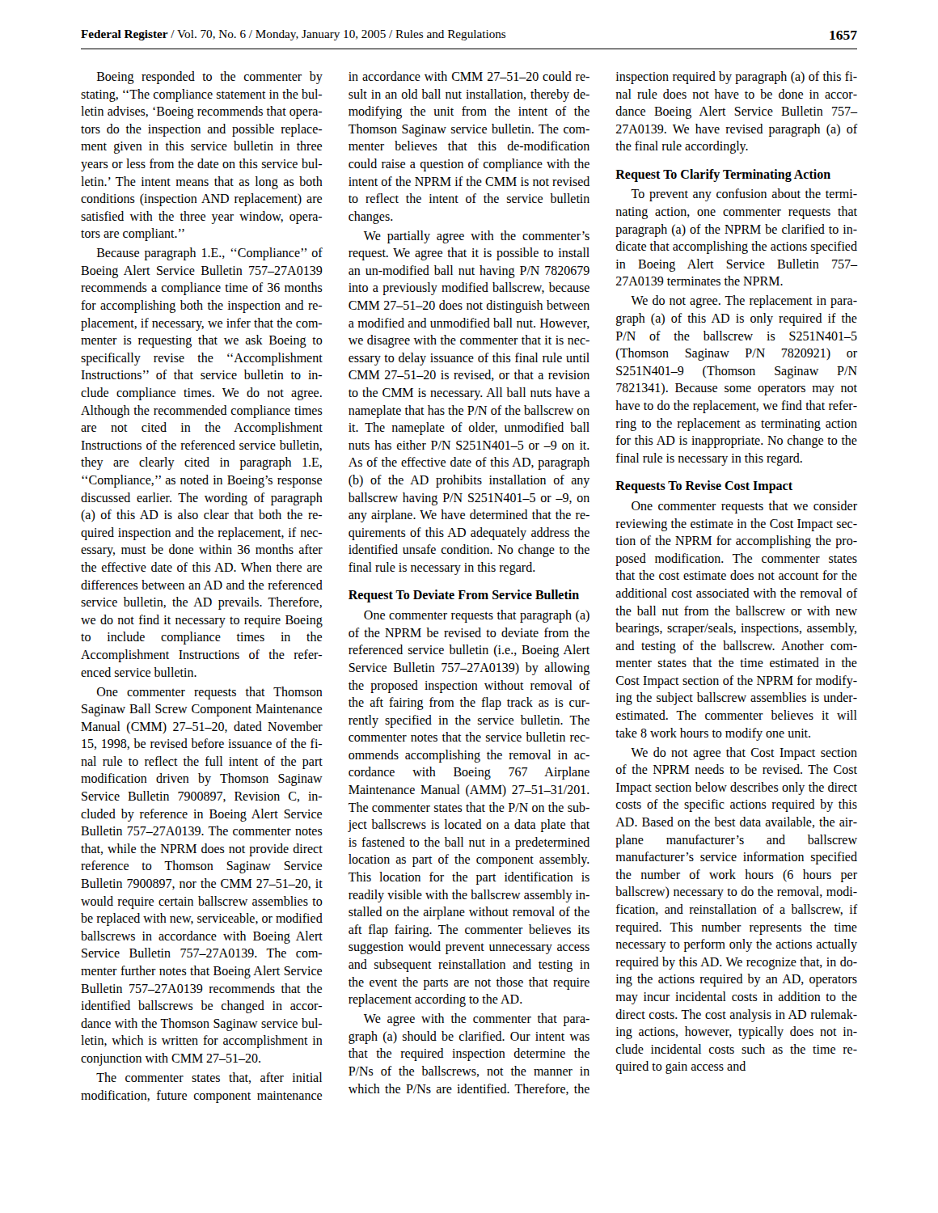1657 Federal Register / Vol. 70, No. 6 / Monday, January 10, 2005 / Rules and Regulations
Boeing responded to the commenter by stating, ‘‘The compliance statement in the bulletin advises, ‘Boeing recommends that operators do the inspection and possible replacement given in this service bulletin in three years or less from the date on this service bulletin.’ The intent means that as long as both conditions (inspection AND replacement) are satisfied with the three year window, operators are compliant.’’
Because paragraph 1.E., ‘‘Compliance’’ of Boeing Alert Service Bulletin 757–27A0139 recommends a compliance time of 36 months for accomplishing both the inspection and replacement, if necessary, we infer that the commenter is requesting that we ask Boeing to specifically revise the ‘‘Accomplishment Instructions’’ of that service bulletin to include compliance times. We do not agree. Although the recommended compliance times are not cited in the Accomplishment Instructions of the referenced service bulletin, they are clearly cited in paragraph 1.E, ‘‘Compliance,’’ as noted in Boeing’s response discussed earlier. The wording of paragraph (a) of this AD is also clear that both the required inspection and the replacement, if necessary, must be done within 36 months after the effective date of this AD. When there are differences between an AD and the referenced service bulletin, the AD prevails. Therefore, we do not find it necessary to require Boeing to include compliance times in the Accomplishment Instructions of the referenced service bulletin.
One commenter requests that Thomson Saginaw Ball Screw Component Maintenance Manual (CMM) 27–51–20, dated November 15, 1998, be revised before issuance of the final rule to reflect the full intent of the part modification driven by Thomson Saginaw Service Bulletin 7900897, Revision C, included by reference in Boeing Alert Service Bulletin 757–27A0139. The commenter notes that, while the NPRM does not provide direct reference to Thomson Saginaw Service Bulletin 7900897, nor the CMM 27–51–20, it would require certain ballscrew assemblies to be replaced with new, serviceable, or modified ballscrews in accordance with Boeing Alert Service Bulletin 757–27A0139. The commenter further notes that Boeing Alert Service Bulletin 757–27A0139 recommends that the identified ballscrews be changed in accordance with the Thomson Saginaw service bulletin, which is written for accomplishment in conjunction with CMM 27–51–20.
The commenter states that, after initial modification, future component maintenance in accordance with CMM 27–51–20 could result in an old ball nut installation, thereby de-modifying the unit from the intent of the Thomson Saginaw service bulletin. The commenter believes that this de-modification could raise a question of compliance with the intent of the NPRM if the CMM is not revised to reflect the intent of the service bulletin changes.
We partially agree with the commenter’s request. We agree that it is possible to install an un-modified ball nut having P/N 7820679 into a previously modified ballscrew, because CMM 27–51–20 does not distinguish between a modified and unmodified ball nut. However, we disagree with the commenter that it is necessary to delay issuance of this final rule until CMM 27–51–20 is revised, or that a revision to the CMM is necessary. All ball nuts have a nameplate that has the P/N of the ballscrew on it. The nameplate of older, unmodified ball nuts has either P/N S251N401–5 or –9 on it. As of the effective date of this AD, paragraph (b) of the AD prohibits installation of any ballscrew having P/N S251N401–5 or –9, on any airplane. We have determined that the requirements of this AD adequately address the identified unsafe condition. No change to the final rule is necessary in this regard.
Request To Deviate From Service Bulletin
One commenter requests that paragraph (a) of the NPRM be revised to deviate from the referenced service bulletin (i.e., Boeing Alert Service Bulletin 757–27A0139) by allowing the proposed inspection without removal of the aft fairing from the flap track as is currently specified in the service bulletin. The commenter notes that the service bulletin recommends accomplishing the removal in accordance with Boeing 767 Airplane Maintenance Manual (AMM) 27–51–31/201. The commenter states that the P/N on the subject ballscrews is located on a data plate that is fastened to the ball nut in a predetermined location as part of the component assembly. This location for the part identification is readily visible with the ballscrew assembly installed on the airplane without removal of the aft flap fairing. The commenter believes its suggestion would prevent unnecessary access and subsequent reinstallation and testing in the event the parts are not those that require replacement according to the AD.
We agree with the commenter that paragraph (a) should be clarified. Our intent was that the required inspection determine the P/Ns of the ballscrews, not the manner in which the P/Ns are identified. Therefore, the inspection required by paragraph (a) of this final rule does not have to be done in accordance Boeing Alert Service Bulletin 757–27A0139. We have revised paragraph (a) of the final rule accordingly.
Request To Clarify Terminating Action
To prevent any confusion about the terminating action, one commenter requests that paragraph (a) of the NPRM be clarified to indicate that accomplishing the actions specified in Boeing Alert Service Bulletin 757–27A0139 terminates the NPRM.
We do not agree. The replacement in paragraph (a) of this AD is only required if the P/N of the ballscrew is S251N401–5 (Thomson Saginaw P/N 7820921) or S251N401–9 (Thomson Saginaw P/N 7821341). Because some operators may not have to do the replacement, we find that referring to the replacement as terminating action for this AD is inappropriate. No change to the final rule is necessary in this regard.
Requests To Revise Cost Impact
One commenter requests that we consider reviewing the estimate in the Cost Impact section of the NPRM for accomplishing the proposed modification. The commenter states that the cost estimate does not account for the additional cost associated with the removal of the ball nut from the ballscrew or with new bearings, scraper/seals, inspections, assembly, and testing of the ballscrew. Another commenter states that the time estimated in the Cost Impact section of the NPRM for modifying the subject ballscrew assemblies is underestimated. The commenter believes it will take 8 work hours to modify one unit.
We do not agree that Cost Impact section of the NPRM needs to be revised. The Cost Impact section below describes only the direct costs of the specific actions required by this AD. Based on the best data available, the airplane manufacturer’s and ballscrew manufacturer’s service information specified the number of work hours (6 hours per ballscrew) necessary to do the removal, modification, and reinstallation of a ballscrew, if required. This number represents the time necessary to perform only the actions actually required by this AD. We recognize that, in doing the actions required by an AD, operators may incur incidental costs in addition to the direct costs. The cost analysis in AD rulemaking actions, however, typically does not include incidental costs such as the time required to gain access and